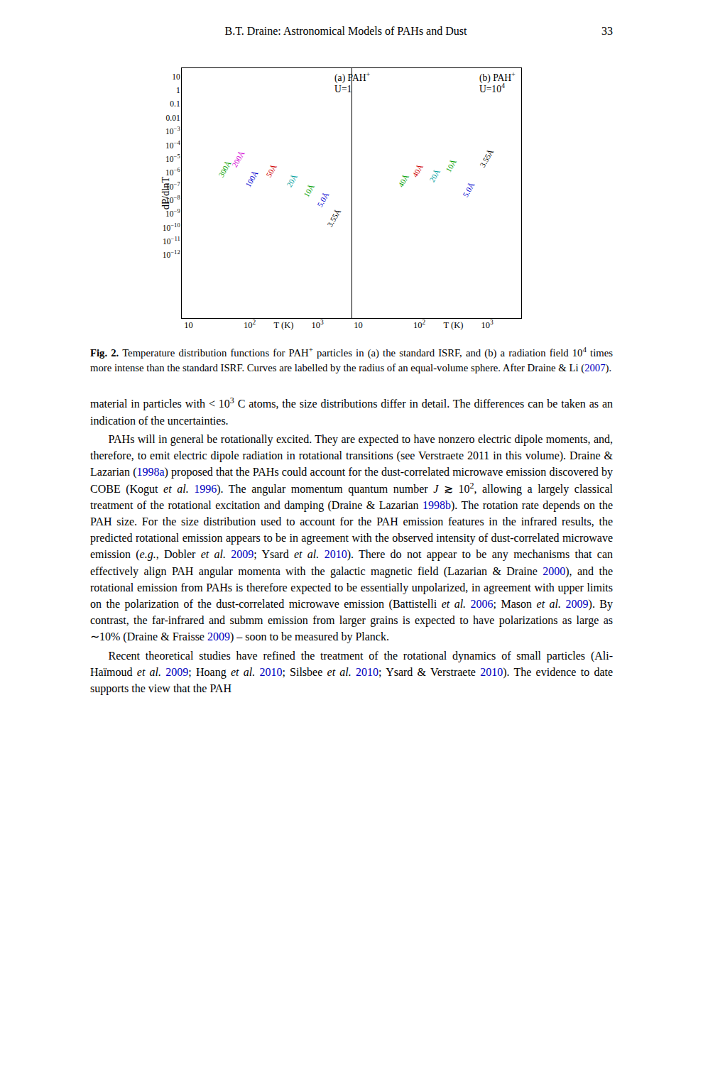B.T. Draine: Astronomical Models of PAHs and Dust 33
dP/dlnT 10 1 0.1 0.01 10−3 10−4 10−5 10−6 10−7 10−8 10−9 10−10 10−11 10−12 (a) PAH+
U=1 (b) PAH+
U=104 300Å 200Å 100Å 50Å 20Å 10Å 5.0Å 3.55Å 40Å 40Å 20Å 10Å 5.0Å 3.55Å 10 102 T (K) 103 10 102 T (K) 103
Fig. 2. Temperature distribution functions for PAH+ particles in (a) the standard ISRF, and (b) a radiation field 104 times more intense than the standard ISRF. Curves are labelled by the radius of an equal-volume sphere. After Draine & Li (2007).
material in particles with < 103 C atoms, the size distributions differ in detail. The differences can be taken as an indication of the uncertainties.
PAHs will in general be rotationally excited. They are expected to have nonzero electric dipole moments, and, therefore, to emit electric dipole radiation in rotational transitions (see Verstraete 2011 in this volume). Draine & Lazarian (1998a) proposed that the PAHs could account for the dust-correlated microwave emission discovered by COBE (Kogut et al. 1996). The angular momentum quantum number J ≳ 102, allowing a largely classical treatment of the rotational excitation and damping (Draine & Lazarian 1998b). The rotation rate depends on the PAH size. For the size distribution used to account for the PAH emission features in the infrared results, the predicted rotational emission appears to be in agreement with the observed intensity of dust-correlated microwave emission (e.g., Dobler et al. 2009; Ysard et al. 2010). There do not appear to be any mechanisms that can effectively align PAH angular momenta with the galactic magnetic field (Lazarian & Draine 2000), and the rotational emission from PAHs is therefore expected to be essentially unpolarized, in agreement with upper limits on the polarization of the dust-correlated microwave emission (Battistelli et al. 2006; Mason et al. 2009). By contrast, the far-infrared and submm emission from larger grains is expected to have polarizations as large as ∼10% (Draine & Fraisse 2009) – soon to be measured by Planck.
Recent theoretical studies have refined the treatment of the rotational dynamics of small particles (Ali-Haïmoud et al. 2009; Hoang et al. 2010; Silsbee et al. 2010; Ysard & Verstraete 2010). The evidence to date supports the view that the PAH